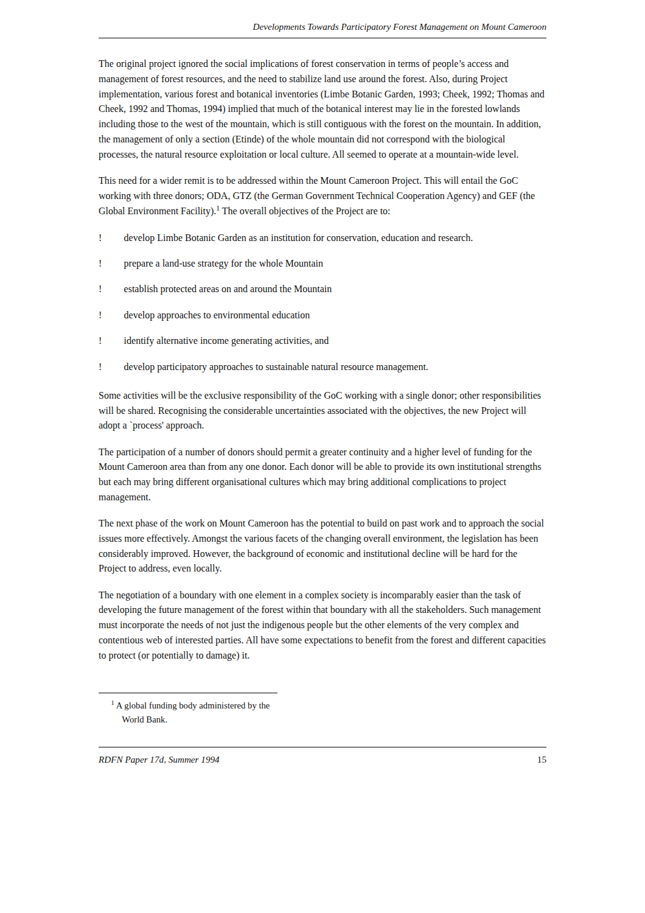Developments Towards Participatory Forest Management on Mount Cameroon
The original project ignored the social implications of forest conservation in terms of people’s access and management of forest resources, and the need to stabilize land use around the forest. Also, during Project implementation, various forest and botanical inventories (Limbe Botanic Garden, 1993; Cheek, 1992; Thomas and Cheek, 1992 and Thomas, 1994) implied that much of the botanical interest may lie in the forested lowlands including those to the west of the mountain, which is still contiguous with the forest on the mountain. In addition, the management of only a section (Etinde) of the whole mountain did not correspond with the biological processes, the natural resource exploitation or local culture. All seemed to operate at a mountain-wide level.
This need for a wider remit is to be addressed within the Mount Cameroon Project. This will entail the GoC working with three donors; ODA, GTZ (the German Government Technical Cooperation Agency) and GEF (the Global Environment Facility).1 The overall objectives of the Project are to:
develop Limbe Botanic Garden as an institution for conservation, education and research.
prepare a land-use strategy for the whole Mountain
establish protected areas on and around the Mountain
develop approaches to environmental education
identify alternative income generating activities, and
develop participatory approaches to sustainable natural resource management.
Some activities will be the exclusive responsibility of the GoC working with a single donor; other responsibilities will be shared. Recognising the considerable uncertainties associated with the objectives, the new Project will adopt a `process' approach.
The participation of a number of donors should permit a greater continuity and a higher level of funding for the Mount Cameroon area than from any one donor. Each donor will be able to provide its own institutional strengths but each may bring different organisational cultures which may bring additional complications to project management.
The next phase of the work on Mount Cameroon has the potential to build on past work and to approach the social issues more effectively. Amongst the various facets of the changing overall environment, the legislation has been considerably improved. However, the background of economic and institutional decline will be hard for the Project to address, even locally.
The negotiation of a boundary with one element in a complex society is incomparably easier than the task of developing the future management of the forest within that boundary with all the stakeholders. Such management must incorporate the needs of not just the indigenous people but the other elements of the very complex and contentious web of interested parties. All have some expectations to benefit from the forest and different capacities to protect (or potentially to damage) it.
1 A global funding body administered by the World Bank.
RDFN Paper 17d, Summer 1994 15